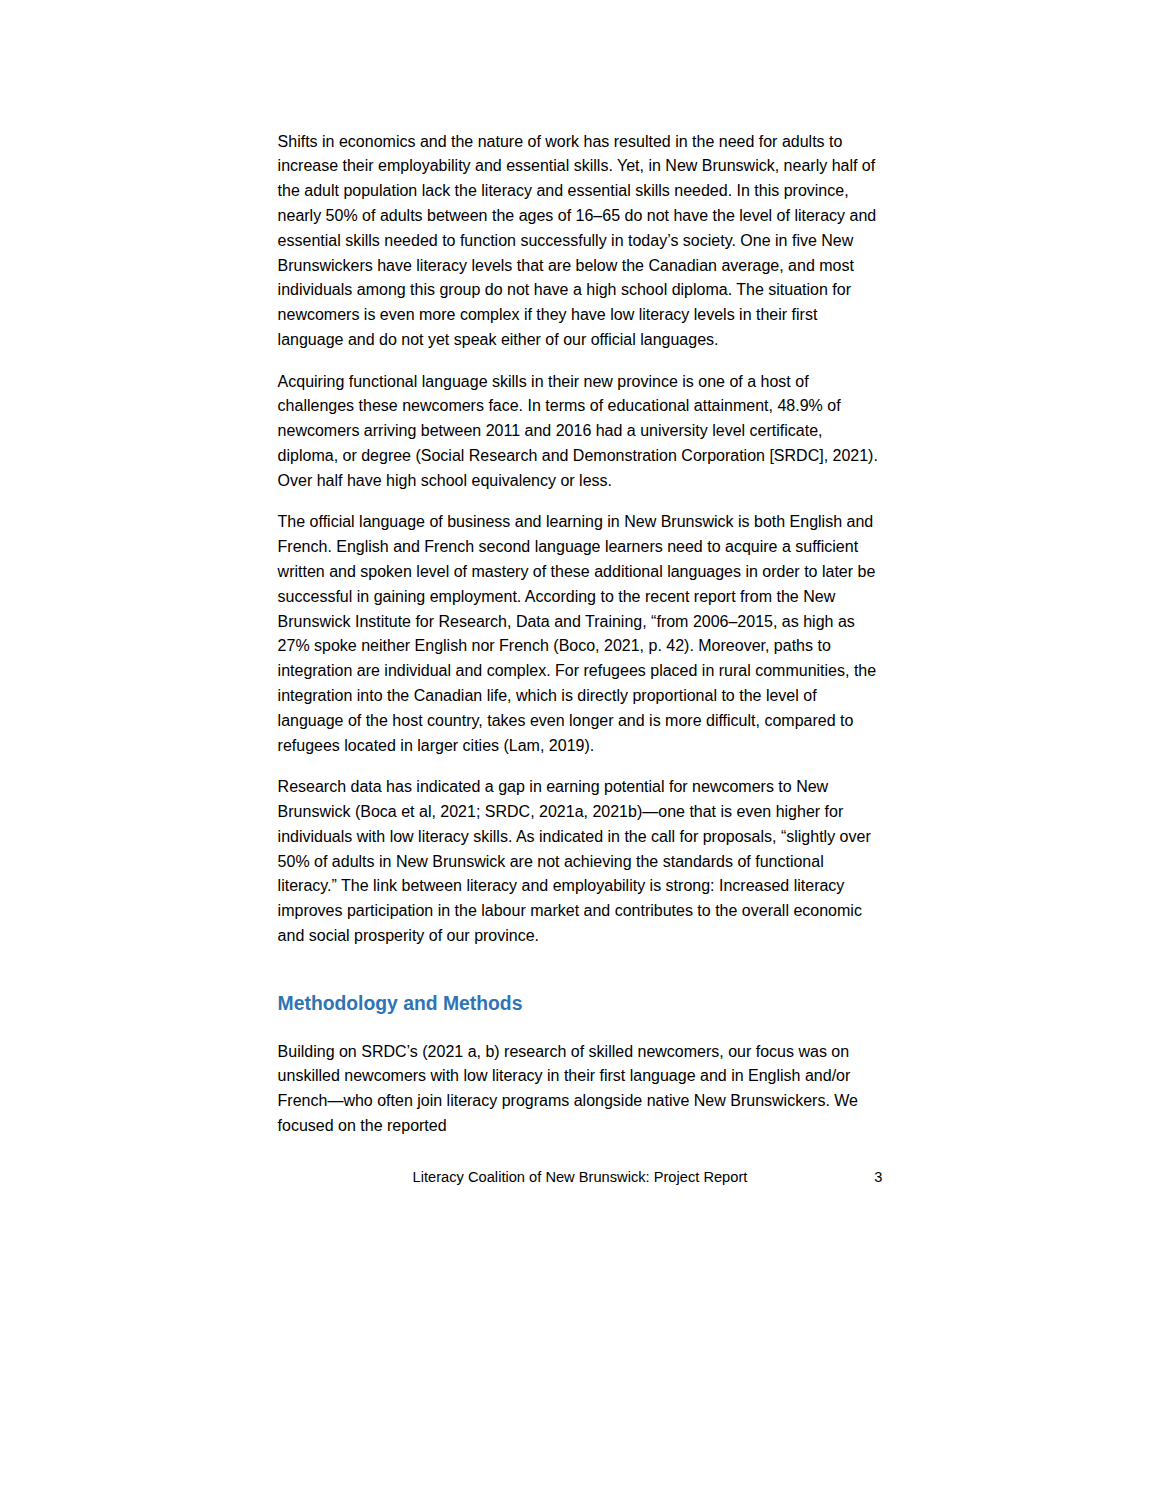Shifts in economics and the nature of work has resulted in the need for adults to increase their employability and essential skills. Yet, in New Brunswick, nearly half of the adult population lack the literacy and essential skills needed. In this province, nearly 50% of adults between the ages of 16–65 do not have the level of literacy and essential skills needed to function successfully in today’s society. One in five New Brunswickers have literacy levels that are below the Canadian average, and most individuals among this group do not have a high school diploma. The situation for newcomers is even more complex if they have low literacy levels in their first language and do not yet speak either of our official languages.
Acquiring functional language skills in their new province is one of a host of challenges these newcomers face. In terms of educational attainment, 48.9% of newcomers arriving between 2011 and 2016 had a university level certificate, diploma, or degree (Social Research and Demonstration Corporation [SRDC], 2021). Over half have high school equivalency or less.
The official language of business and learning in New Brunswick is both English and French. English and French second language learners need to acquire a sufficient written and spoken level of mastery of these additional languages in order to later be successful in gaining employment. According to the recent report from the New Brunswick Institute for Research, Data and Training, “from 2006–2015, as high as 27% spoke neither English nor French (Boco, 2021, p. 42). Moreover, paths to integration are individual and complex. For refugees placed in rural communities, the integration into the Canadian life, which is directly proportional to the level of language of the host country, takes even longer and is more difficult, compared to refugees located in larger cities (Lam, 2019).
Research data has indicated a gap in earning potential for newcomers to New Brunswick (Boca et al, 2021; SRDC, 2021a, 2021b)—one that is even higher for individuals with low literacy skills. As indicated in the call for proposals, “slightly over 50% of adults in New Brunswick are not achieving the standards of functional literacy.” The link between literacy and employability is strong: Increased literacy improves participation in the labour market and contributes to the overall economic and social prosperity of our province.
Methodology and Methods
Building on SRDC’s (2021 a, b) research of skilled newcomers, our focus was on unskilled newcomers with low literacy in their first language and in English and/or French—who often join literacy programs alongside native New Brunswickers. We focused on the reported
Literacy Coalition of New Brunswick: Project Report 3